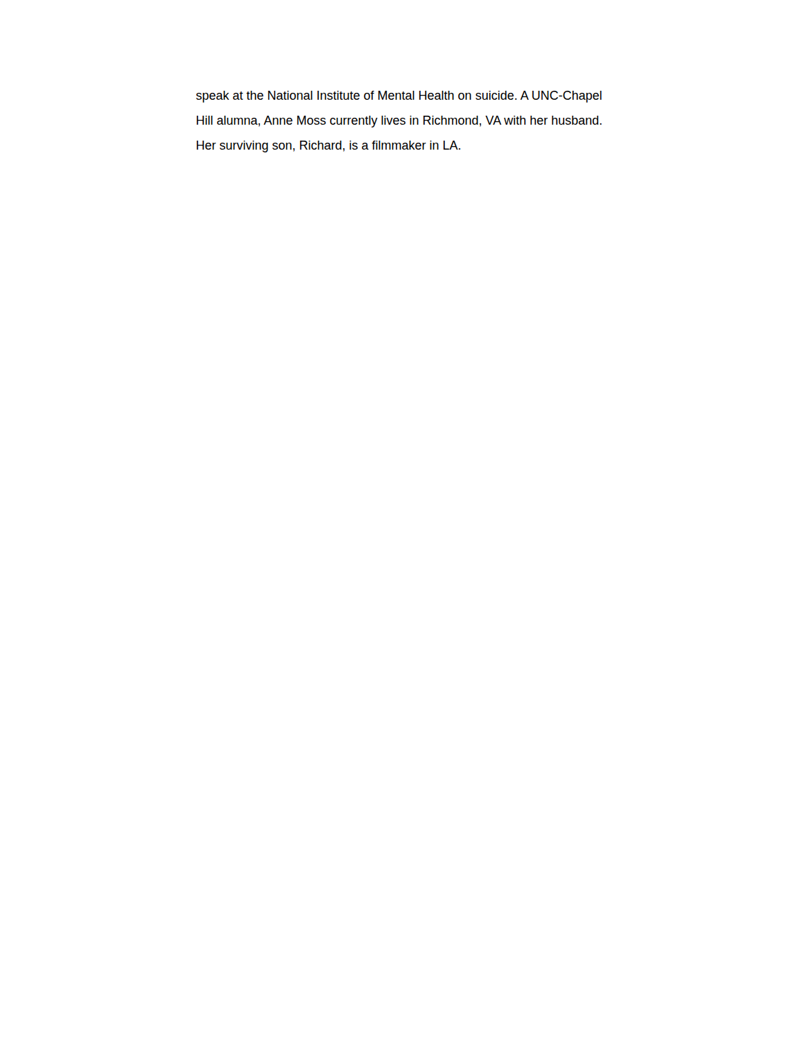speak at the National Institute of Mental Health on suicide. A UNC-Chapel Hill alumna, Anne Moss currently lives in Richmond, VA with her husband. Her surviving son, Richard, is a filmmaker in LA.